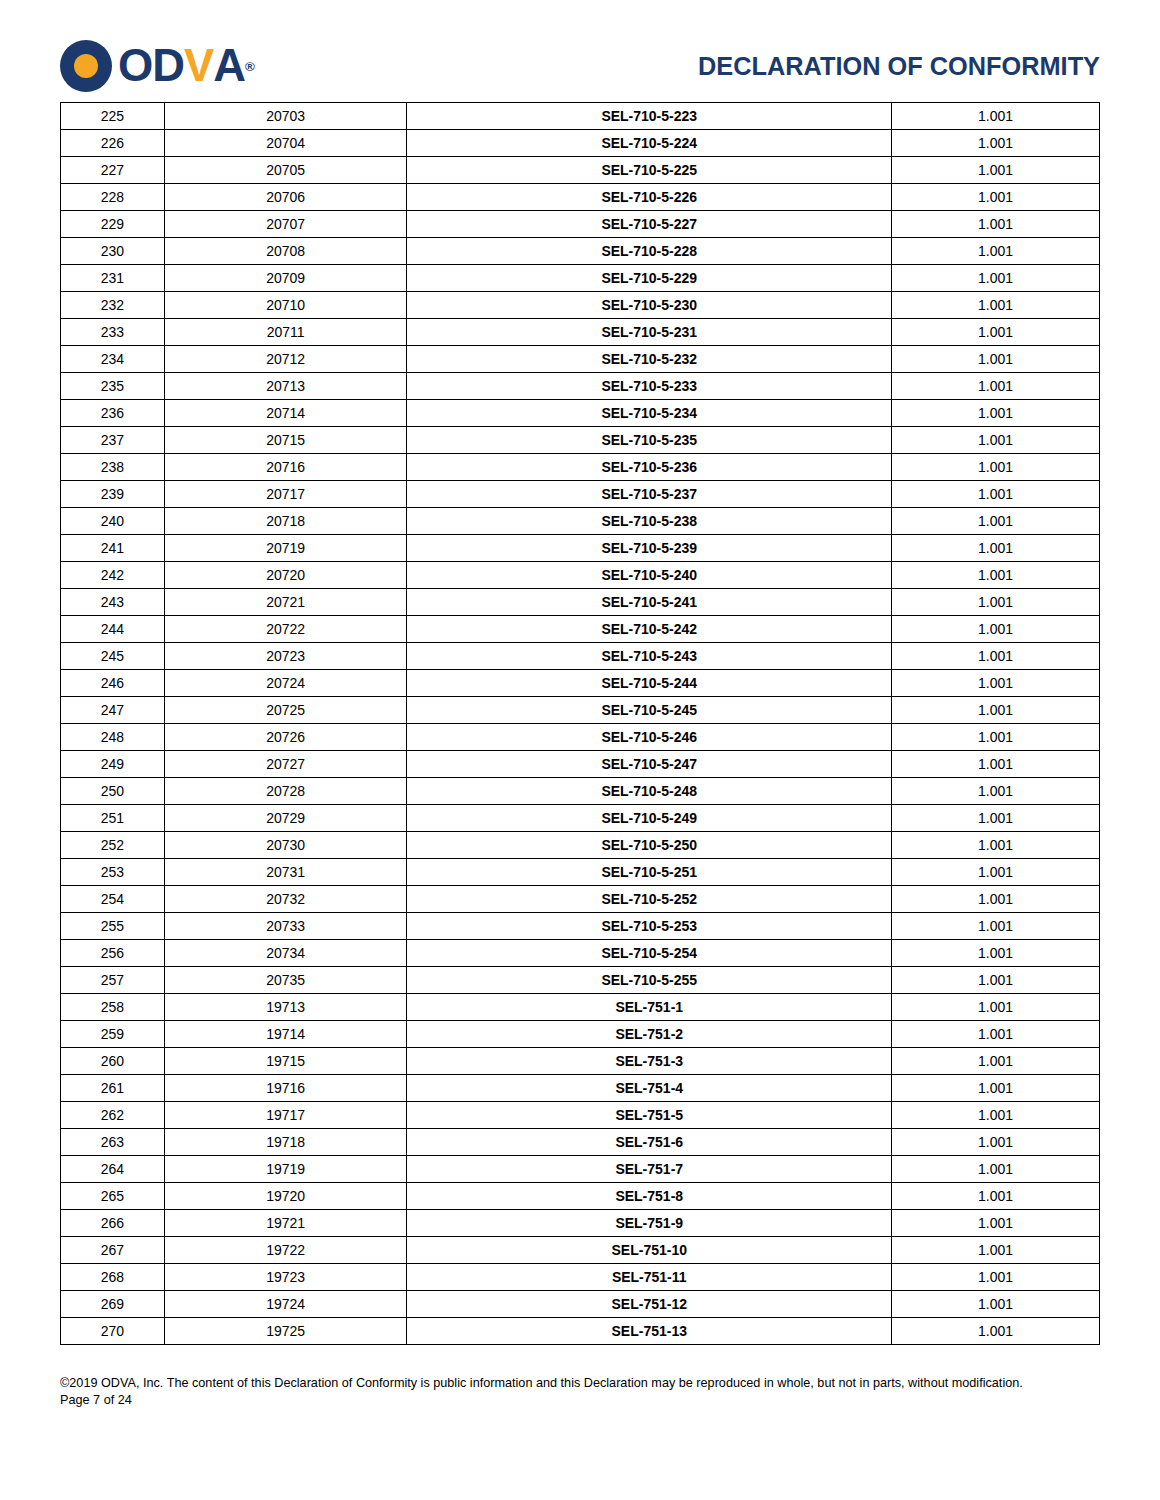ODVA®
DECLARATION OF CONFORMITY
| 225 | 20703 | SEL-710-5-223 | 1.001 |
| 226 | 20704 | SEL-710-5-224 | 1.001 |
| 227 | 20705 | SEL-710-5-225 | 1.001 |
| 228 | 20706 | SEL-710-5-226 | 1.001 |
| 229 | 20707 | SEL-710-5-227 | 1.001 |
| 230 | 20708 | SEL-710-5-228 | 1.001 |
| 231 | 20709 | SEL-710-5-229 | 1.001 |
| 232 | 20710 | SEL-710-5-230 | 1.001 |
| 233 | 20711 | SEL-710-5-231 | 1.001 |
| 234 | 20712 | SEL-710-5-232 | 1.001 |
| 235 | 20713 | SEL-710-5-233 | 1.001 |
| 236 | 20714 | SEL-710-5-234 | 1.001 |
| 237 | 20715 | SEL-710-5-235 | 1.001 |
| 238 | 20716 | SEL-710-5-236 | 1.001 |
| 239 | 20717 | SEL-710-5-237 | 1.001 |
| 240 | 20718 | SEL-710-5-238 | 1.001 |
| 241 | 20719 | SEL-710-5-239 | 1.001 |
| 242 | 20720 | SEL-710-5-240 | 1.001 |
| 243 | 20721 | SEL-710-5-241 | 1.001 |
| 244 | 20722 | SEL-710-5-242 | 1.001 |
| 245 | 20723 | SEL-710-5-243 | 1.001 |
| 246 | 20724 | SEL-710-5-244 | 1.001 |
| 247 | 20725 | SEL-710-5-245 | 1.001 |
| 248 | 20726 | SEL-710-5-246 | 1.001 |
| 249 | 20727 | SEL-710-5-247 | 1.001 |
| 250 | 20728 | SEL-710-5-248 | 1.001 |
| 251 | 20729 | SEL-710-5-249 | 1.001 |
| 252 | 20730 | SEL-710-5-250 | 1.001 |
| 253 | 20731 | SEL-710-5-251 | 1.001 |
| 254 | 20732 | SEL-710-5-252 | 1.001 |
| 255 | 20733 | SEL-710-5-253 | 1.001 |
| 256 | 20734 | SEL-710-5-254 | 1.001 |
| 257 | 20735 | SEL-710-5-255 | 1.001 |
| 258 | 19713 | SEL-751-1 | 1.001 |
| 259 | 19714 | SEL-751-2 | 1.001 |
| 260 | 19715 | SEL-751-3 | 1.001 |
| 261 | 19716 | SEL-751-4 | 1.001 |
| 262 | 19717 | SEL-751-5 | 1.001 |
| 263 | 19718 | SEL-751-6 | 1.001 |
| 264 | 19719 | SEL-751-7 | 1.001 |
| 265 | 19720 | SEL-751-8 | 1.001 |
| 266 | 19721 | SEL-751-9 | 1.001 |
| 267 | 19722 | SEL-751-10 | 1.001 |
| 268 | 19723 | SEL-751-11 | 1.001 |
| 269 | 19724 | SEL-751-12 | 1.001 |
| 270 | 19725 | SEL-751-13 | 1.001 |
©2019 ODVA, Inc. The content of this Declaration of Conformity is public information and this Declaration may be reproduced in whole, but not in parts, without modification.
Page 7 of 24